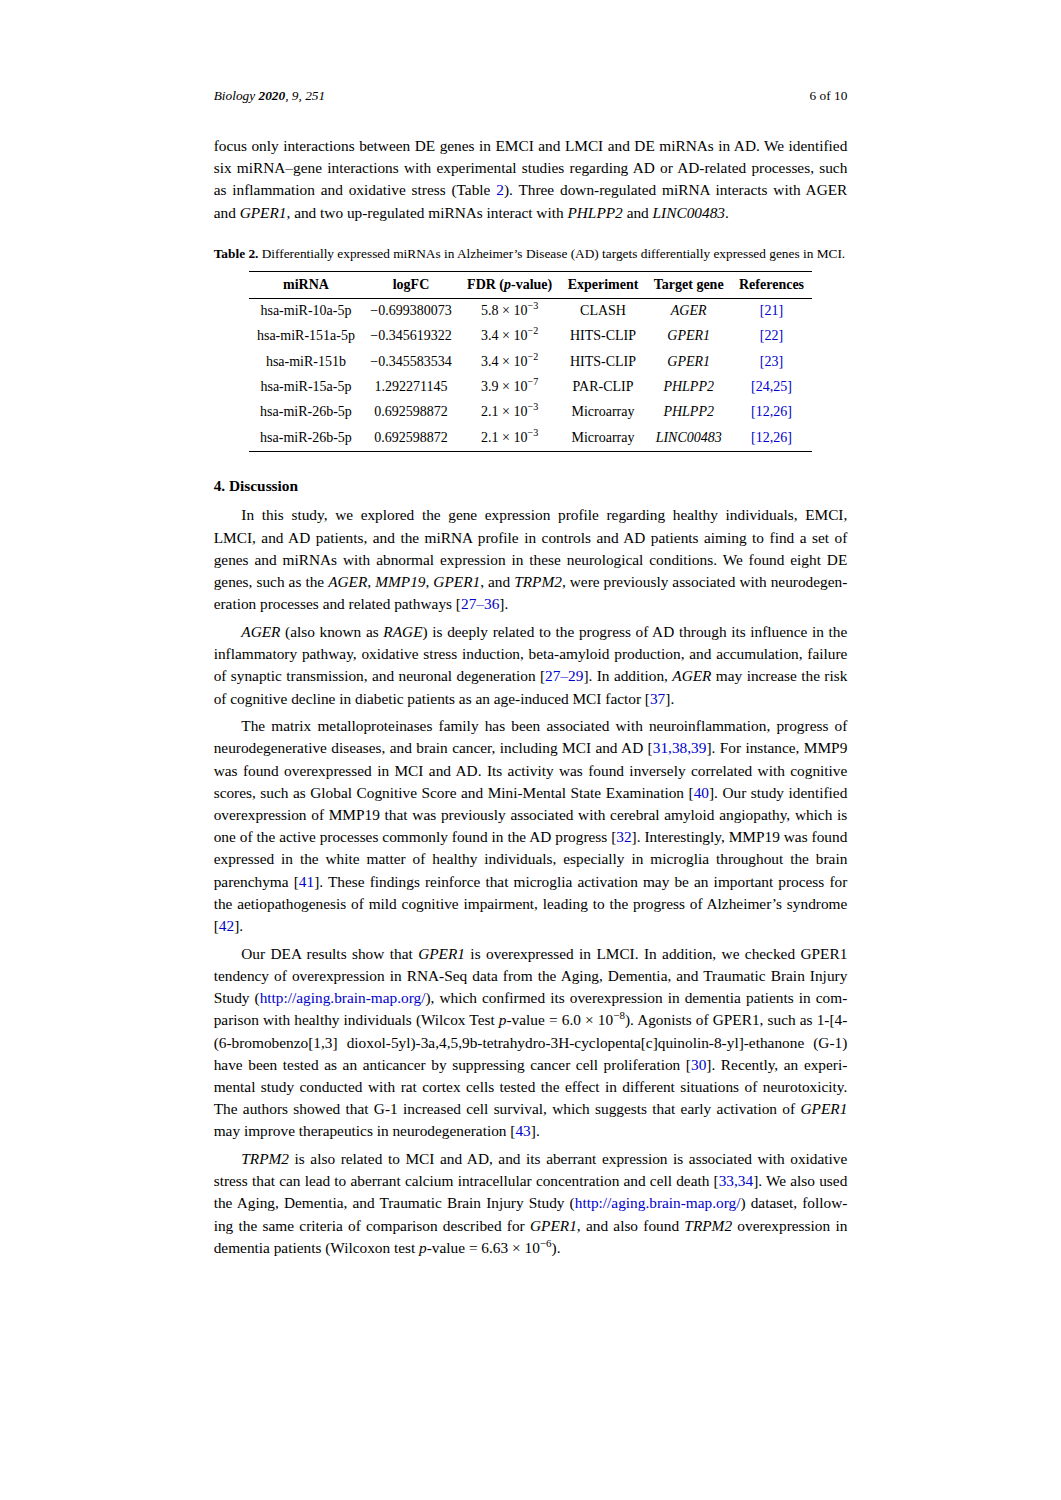Biology 2020, 9, 251
6 of 10
focus only interactions between DE genes in EMCI and LMCI and DE miRNAs in AD. We identified six miRNA–gene interactions with experimental studies regarding AD or AD-related processes, such as inflammation and oxidative stress (Table 2). Three down-regulated miRNA interacts with AGER and GPER1, and two up-regulated miRNAs interact with PHLPP2 and LINC00483.
Table 2. Differentially expressed miRNAs in Alzheimer’s Disease (AD) targets differentially expressed genes in MCI.
| miRNA | logFC | FDR ( p -value) | Experiment | Target gene | References |
| --- | --- | --- | --- | --- | --- |
| hsa-miR-10a-5p | −0.699380073 | 5.8 × 10 −3 | CLASH | AGER | [21] |
| hsa-miR-151a-5p | −0.345619322 | 3.4 × 10 −2 | HITS-CLIP | GPER1 | [22] |
| hsa-miR-151b | −0.345583534 | 3.4 × 10 −2 | HITS-CLIP | GPER1 | [23] |
| hsa-miR-15a-5p | 1.292271145 | 3.9 × 10 −7 | PAR-CLIP | PHLPP2 | [24,25] |
| hsa-miR-26b-5p | 0.692598872 | 2.1 × 10 −3 | Microarray | PHLPP2 | [12,26] |
| hsa-miR-26b-5p | 0.692598872 | 2.1 × 10 −3 | Microarray | LINC00483 | [12,26] |
4. Discussion
In this study, we explored the gene expression profile regarding healthy individuals, EMCI, LMCI, and AD patients, and the miRNA profile in controls and AD patients aiming to find a set of genes and miRNAs with abnormal expression in these neurological conditions. We found eight DE genes, such as the AGER, MMP19, GPER1, and TRPM2, were previously associated with neurodegeneration processes and related pathways [27–36].
AGER (also known as RAGE) is deeply related to the progress of AD through its influence in the inflammatory pathway, oxidative stress induction, beta-amyloid production, and accumulation, failure of synaptic transmission, and neuronal degeneration [27–29]. In addition, AGER may increase the risk of cognitive decline in diabetic patients as an age-induced MCI factor [37].
The matrix metalloproteinases family has been associated with neuroinflammation, progress of neurodegenerative diseases, and brain cancer, including MCI and AD [31,38,39]. For instance, MMP9 was found overexpressed in MCI and AD. Its activity was found inversely correlated with cognitive scores, such as Global Cognitive Score and Mini-Mental State Examination [40]. Our study identified overexpression of MMP19 that was previously associated with cerebral amyloid angiopathy, which is one of the active processes commonly found in the AD progress [32]. Interestingly, MMP19 was found expressed in the white matter of healthy individuals, especially in microglia throughout the brain parenchyma [41]. These findings reinforce that microglia activation may be an important process for the aetiopathogenesis of mild cognitive impairment, leading to the progress of Alzheimer’s syndrome [42].
Our DEA results show that GPER1 is overexpressed in LMCI. In addition, we checked GPER1 tendency of overexpression in RNA-Seq data from the Aging, Dementia, and Traumatic Brain Injury Study (http://aging.brain-map.org/), which confirmed its overexpression in dementia patients in comparison with healthy individuals (Wilcox Test p-value = 6.0 × 10−8). Agonists of GPER1, such as 1-[4-(6-bromobenzo[1,3] dioxol-5yl)-3a,4,5,9b-tetrahydro-3H-cyclopenta[c]quinolin-8-yl]-ethanone (G-1) have been tested as an anticancer by suppressing cancer cell proliferation [30]. Recently, an experimental study conducted with rat cortex cells tested the effect in different situations of neurotoxicity. The authors showed that G-1 increased cell survival, which suggests that early activation of GPER1 may improve therapeutics in neurodegeneration [43].
TRPM2 is also related to MCI and AD, and its aberrant expression is associated with oxidative stress that can lead to aberrant calcium intracellular concentration and cell death [33,34]. We also used the Aging, Dementia, and Traumatic Brain Injury Study (http://aging.brain-map.org/) dataset, following the same criteria of comparison described for GPER1, and also found TRPM2 overexpression in dementia patients (Wilcoxon test p-value = 6.63 × 10−6).